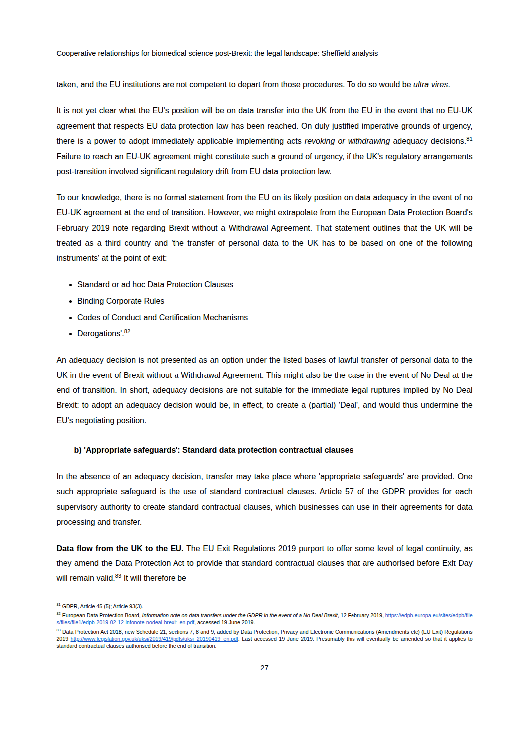Cooperative relationships for biomedical science post-Brexit: the legal landscape: Sheffield analysis
taken, and the EU institutions are not competent to depart from those procedures. To do so would be ultra vires.
It is not yet clear what the EU's position will be on data transfer into the UK from the EU in the event that no EU-UK agreement that respects EU data protection law has been reached. On duly justified imperative grounds of urgency, there is a power to adopt immediately applicable implementing acts revoking or withdrawing adequacy decisions.81 Failure to reach an EU-UK agreement might constitute such a ground of urgency, if the UK's regulatory arrangements post-transition involved significant regulatory drift from EU data protection law.
To our knowledge, there is no formal statement from the EU on its likely position on data adequacy in the event of no EU-UK agreement at the end of transition. However, we might extrapolate from the European Data Protection Board's February 2019 note regarding Brexit without a Withdrawal Agreement. That statement outlines that the UK will be treated as a third country and 'the transfer of personal data to the UK has to be based on one of the following instruments' at the point of exit:
Standard or ad hoc Data Protection Clauses
Binding Corporate Rules
Codes of Conduct and Certification Mechanisms
Derogations'.82
An adequacy decision is not presented as an option under the listed bases of lawful transfer of personal data to the UK in the event of Brexit without a Withdrawal Agreement. This might also be the case in the event of No Deal at the end of transition. In short, adequacy decisions are not suitable for the immediate legal ruptures implied by No Deal Brexit: to adopt an adequacy decision would be, in effect, to create a (partial) 'Deal', and would thus undermine the EU's negotiating position.
b) 'Appropriate safeguards': Standard data protection contractual clauses
In the absence of an adequacy decision, transfer may take place where 'appropriate safeguards' are provided. One such appropriate safeguard is the use of standard contractual clauses. Article 57 of the GDPR provides for each supervisory authority to create standard contractual clauses, which businesses can use in their agreements for data processing and transfer.
Data flow from the UK to the EU. The EU Exit Regulations 2019 purport to offer some level of legal continuity, as they amend the Data Protection Act to provide that standard contractual clauses that are authorised before Exit Day will remain valid.83 It will therefore be
81 GDPR, Article 45 (5); Article 93(3).
82 European Data Protection Board, Information note on data transfers under the GDPR in the event of a No Deal Brexit, 12 February 2019, https://edpb.europa.eu/sites/edpb/files/files/file1/edpb-2019-02-12-infonote-nodeal-brexit_en.pdf, accessed 19 June 2019.
83 Data Protection Act 2018, new Schedule 21, sections 7, 8 and 9, added by Data Protection, Privacy and Electronic Communications (Amendments etc) (EU Exit) Regulations 2019 http://www.legislation.gov.uk/uksi/2019/419/pdfs/uksi_20190419_en.pdf. Last accessed 19 June 2019. Presumably this will eventually be amended so that it applies to standard contractual clauses authorised before the end of transition.
27